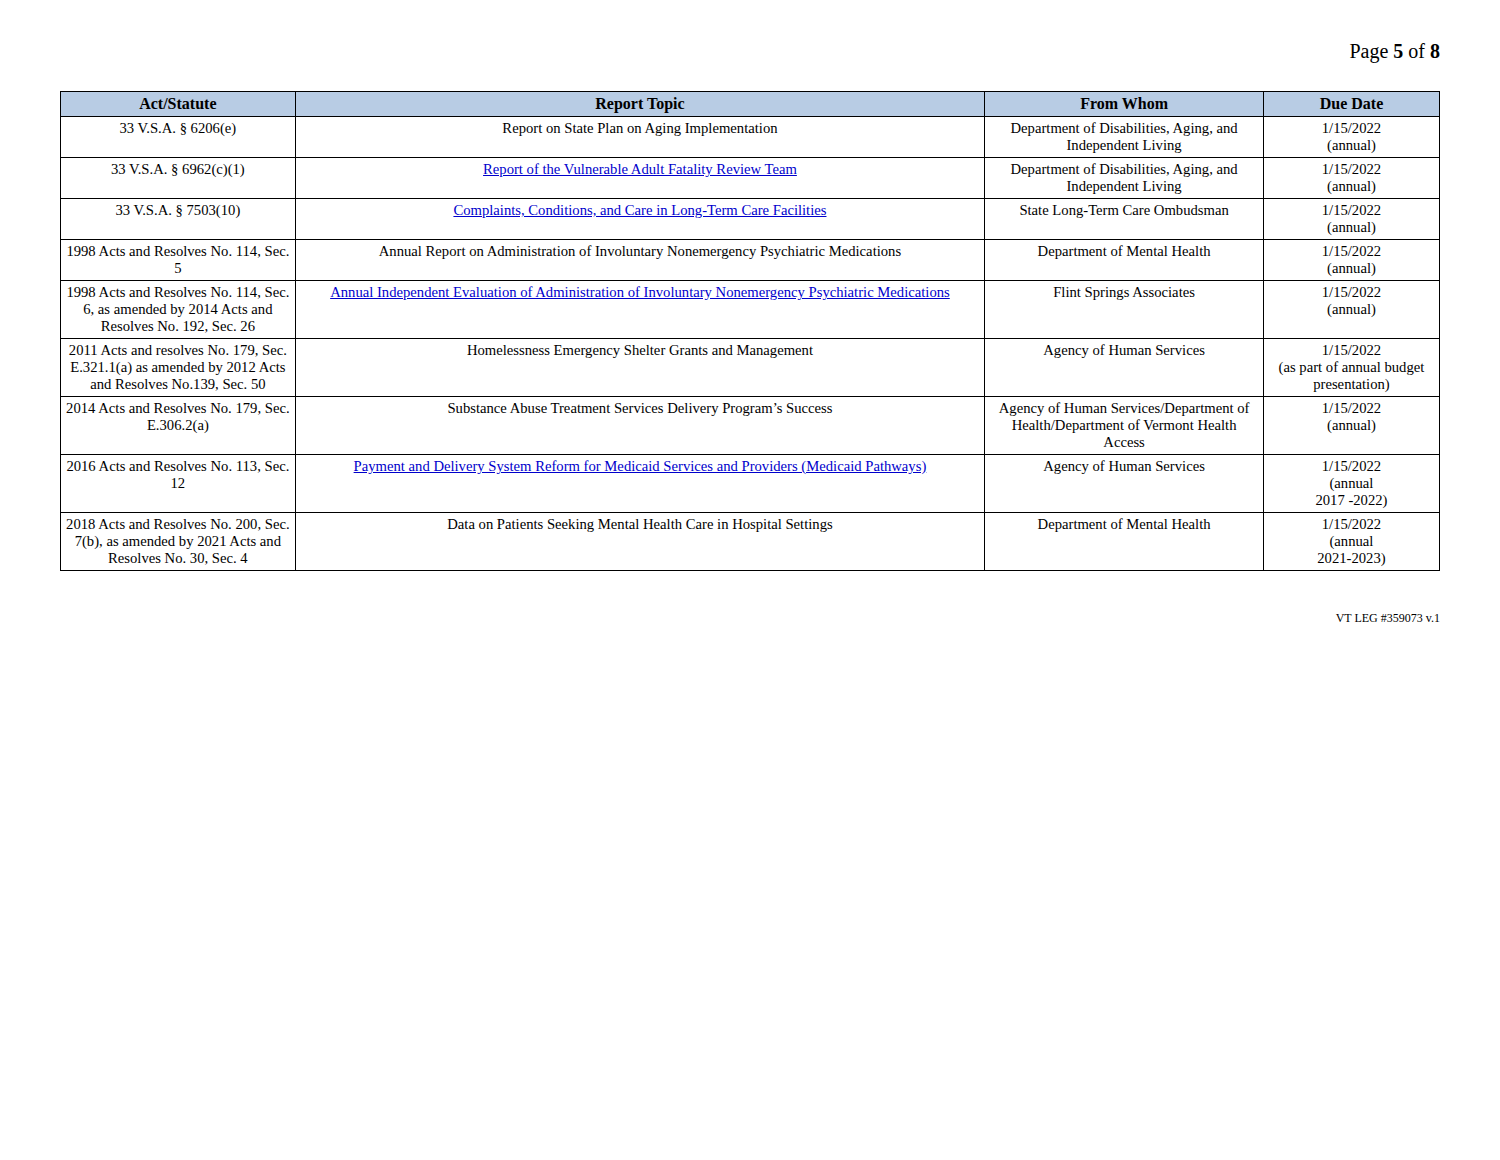Page 5 of 8
| Act/Statute | Report Topic | From Whom | Due Date |
| --- | --- | --- | --- |
| 33 V.S.A. § 6206(e) | Report on State Plan on Aging Implementation | Department of Disabilities, Aging, and Independent Living | 1/15/2022 (annual) |
| 33 V.S.A. § 6962(c)(1) | Report of the Vulnerable Adult Fatality Review Team | Department of Disabilities, Aging, and Independent Living | 1/15/2022 (annual) |
| 33 V.S.A. § 7503(10) | Complaints, Conditions, and Care in Long-Term Care Facilities | State Long-Term Care Ombudsman | 1/15/2022 (annual) |
| 1998 Acts and Resolves No. 114, Sec. 5 | Annual Report on Administration of Involuntary Nonemergency Psychiatric Medications | Department of Mental Health | 1/15/2022 (annual) |
| 1998 Acts and Resolves No. 114, Sec. 6, as amended by 2014 Acts and Resolves No. 192, Sec. 26 | Annual Independent Evaluation of Administration of Involuntary Nonemergency Psychiatric Medications | Flint Springs Associates | 1/15/2022 (annual) |
| 2011 Acts and resolves No. 179, Sec. E.321.1(a) as amended by 2012 Acts and Resolves No.139, Sec. 50 | Homelessness Emergency Shelter Grants and Management | Agency of Human Services | 1/15/2022 (as part of annual budget presentation) |
| 2014 Acts and Resolves No. 179, Sec. E.306.2(a) | Substance Abuse Treatment Services Delivery Program’s Success | Agency of Human Services/Department of Health/Department of Vermont Health Access | 1/15/2022 (annual) |
| 2016 Acts and Resolves No. 113, Sec. 12 | Payment and Delivery System Reform for Medicaid Services and Providers (Medicaid Pathways) | Agency of Human Services | 1/15/2022 (annual 2017 -2022) |
| 2018 Acts and Resolves No. 200, Sec. 7(b), as amended by 2021 Acts and Resolves No. 30, Sec. 4 | Data on Patients Seeking Mental Health Care in Hospital Settings | Department of Mental Health | 1/15/2022 (annual 2021-2023) |
VT LEG #359073 v.1